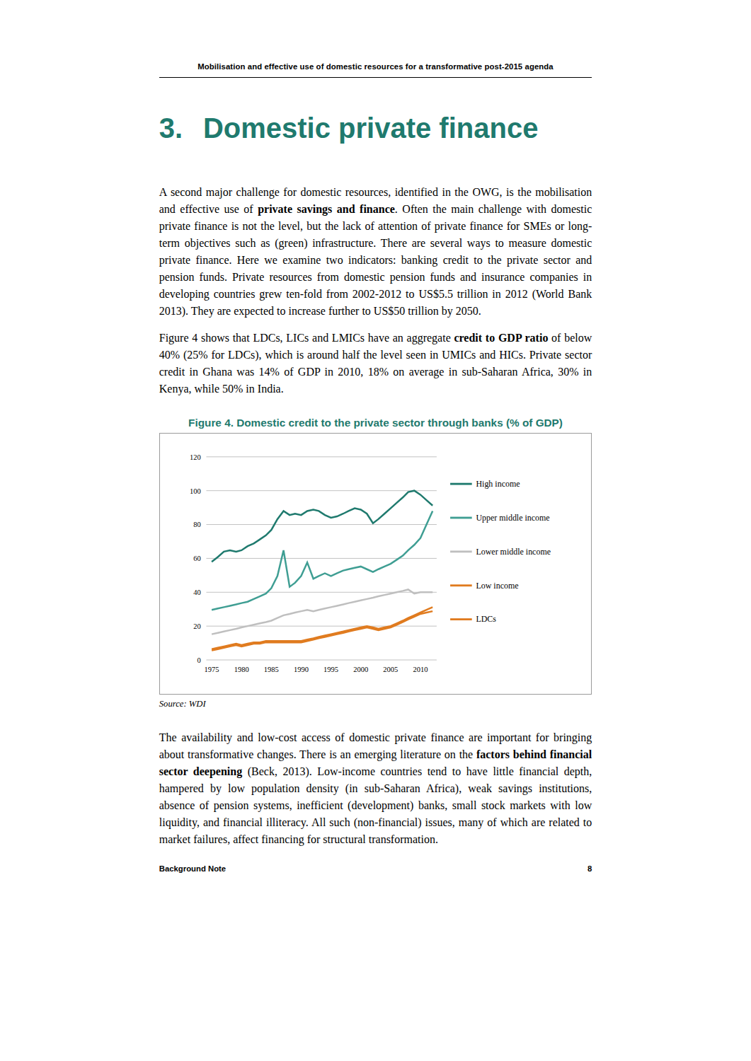Mobilisation and effective use of domestic resources for a transformative post-2015 agenda
3. Domestic private finance
A second major challenge for domestic resources, identified in the OWG, is the mobilisation and effective use of private savings and finance. Often the main challenge with domestic private finance is not the level, but the lack of attention of private finance for SMEs or long-term objectives such as (green) infrastructure. There are several ways to measure domestic private finance. Here we examine two indicators: banking credit to the private sector and pension funds. Private resources from domestic pension funds and insurance companies in developing countries grew ten-fold from 2002-2012 to US$5.5 trillion in 2012 (World Bank 2013). They are expected to increase further to US$50 trillion by 2050.
Figure 4 shows that LDCs, LICs and LMICs have an aggregate credit to GDP ratio of below 40% (25% for LDCs), which is around half the level seen in UMICs and HICs. Private sector credit in Ghana was 14% of GDP in 2010, 18% on average in sub-Saharan Africa, 30% in Kenya, while 50% in India.
Figure 4. Domestic credit to the private sector through banks (% of GDP)
0 20 40 60 80 100 120 1975 1980 1985 1990 1995 2000 2005 2010 High income Upper middle income Lower middle income Low income LDCs
Source: WDI
The availability and low-cost access of domestic private finance are important for bringing about transformative changes. There is an emerging literature on the factors behind financial sector deepening (Beck, 2013). Low-income countries tend to have little financial depth, hampered by low population density (in sub-Saharan Africa), weak savings institutions, absence of pension systems, inefficient (development) banks, small stock markets with low liquidity, and financial illiteracy. All such (non-financial) issues, many of which are related to market failures, affect financing for structural transformation.
Background Note 8